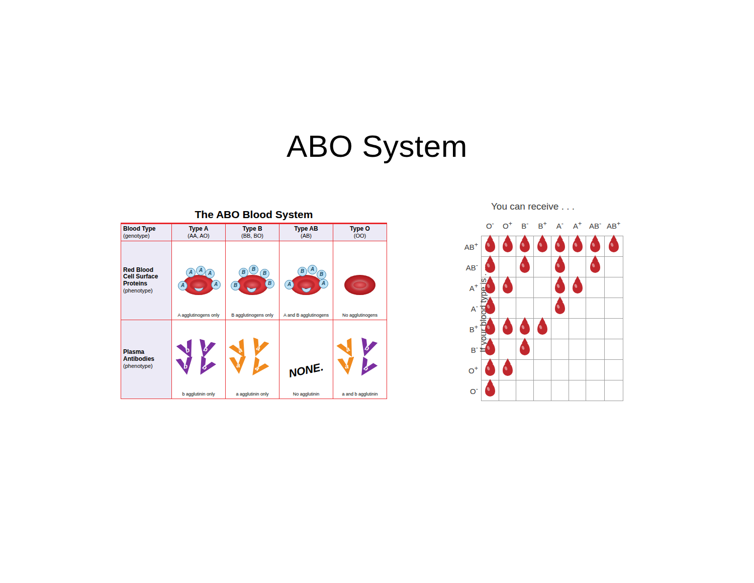ABO System
The ABO Blood System
| Blood Type (genotype) | Type A (AA, AO) | Type B (BB, BO) | Type AB (AB) | Type O (OO) |
| --- | --- | --- | --- | --- |
| Red Blood Cell Surface Proteins (phenotype) | A A A A A A A agglutinogens only | B B B B B B B agglutinogens only | B A B A B A A and B agglutinogens | No agglutinogens |
| Plasma Antibodies (phenotype) | b b b b b agglutinin only | a a a a a agglutinin only | NONE. No agglutinin | a b a b a and b agglutinin |
You can receive . . .
If your blood type is . . .
| | O - | O + | B - | B + | A - | A + | AB - | AB + |
| --- | --- | --- | --- | --- | --- | --- | --- | --- |
| AB + | | | | | | | | |
| AB - | | | | | | | | |
| A + | | | | | | | | |
| A - | | | | | | | | |
| B + | | | | | | | | |
| B - | | | | | | | | |
| O + | | | | | | | | |
| O - | | | | | | | | |